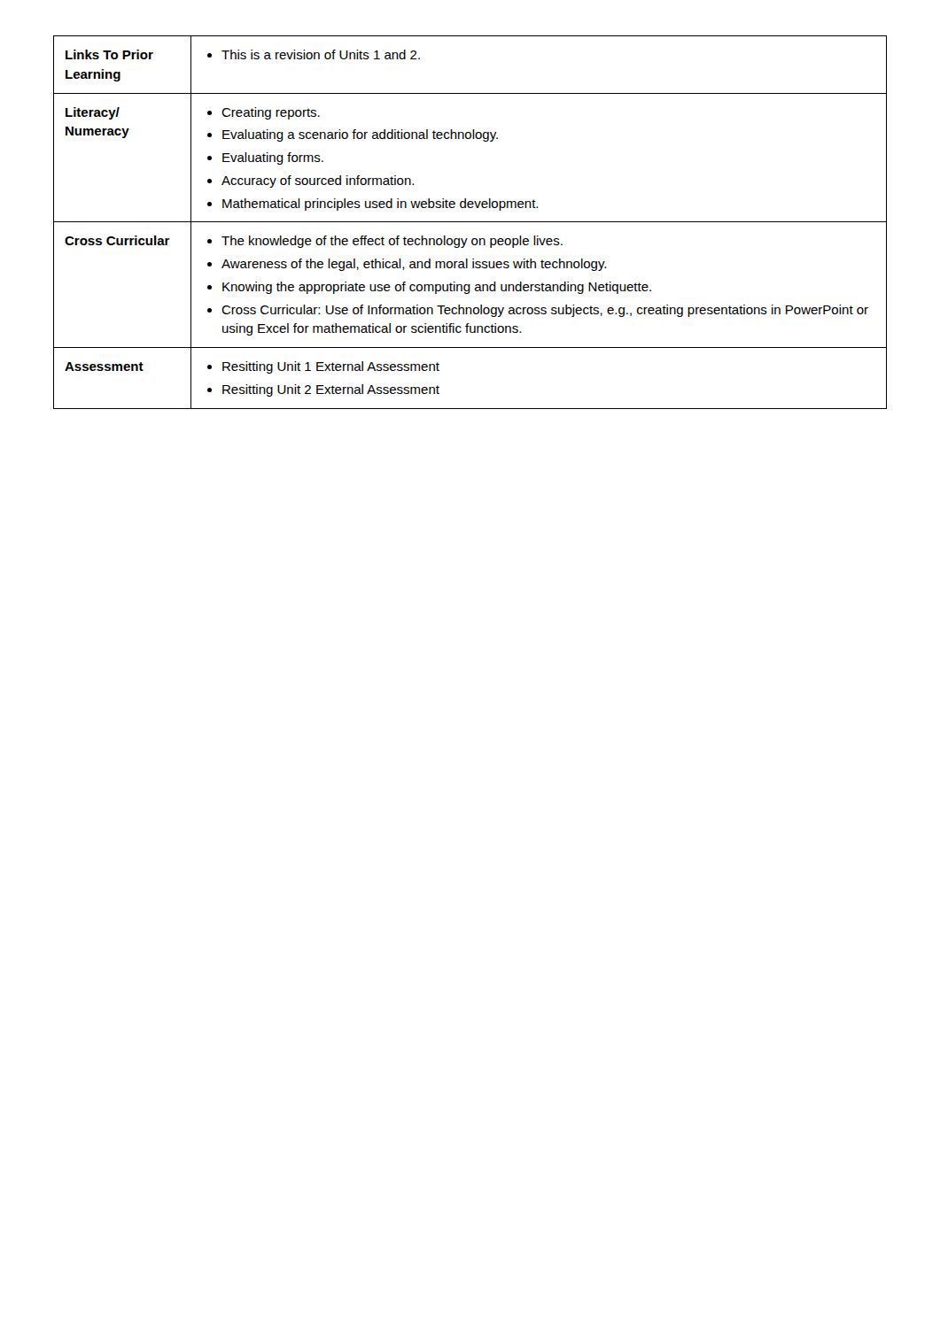| Links To Prior Learning | This is a revision of Units 1 and 2. |
| Literacy/ Numeracy | Creating reports. Evaluating a scenario for additional technology. Evaluating forms. Accuracy of sourced information. Mathematical principles used in website development. |
| Cross Curricular | The knowledge of the effect of technology on people lives. Awareness of the legal, ethical, and moral issues with technology. Knowing the appropriate use of computing and understanding Netiquette. Cross Curricular: Use of Information Technology across subjects, e.g., creating presentations in PowerPoint or using Excel for mathematical or scientific functions. |
| Assessment | Resitting Unit 1 External Assessment Resitting Unit 2 External Assessment |